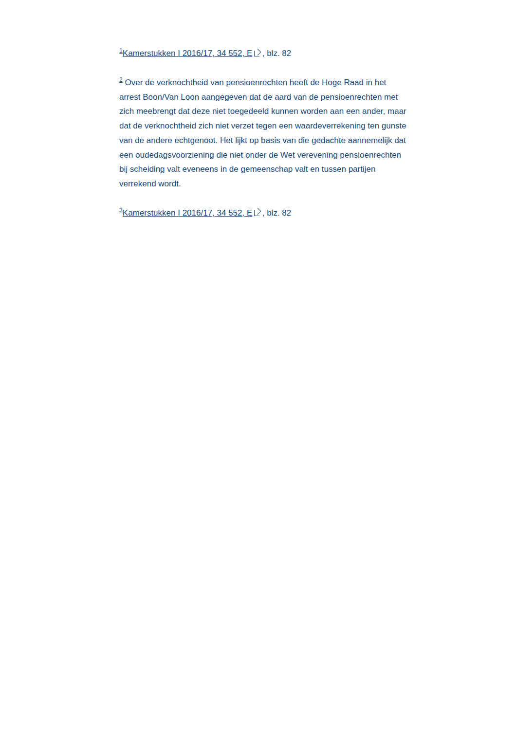1Kamerstukken I 2016/17, 34 552, E , blz. 82
2 Over de verknochtheid van pensioenrechten heeft de Hoge Raad in het arrest Boon/Van Loon aangegeven dat de aard van de pensioenrechten met zich meebrengt dat deze niet toegedeeld kunnen worden aan een ander, maar dat de verknochtheid zich niet verzet tegen een waardeverrekening ten gunste van de andere echtgenoot. Het lijkt op basis van die gedachte aannemelijk dat een oudedagsvoorziening die niet onder de Wet verevening pensioenrechten bij scheiding valt eveneens in de gemeenschap valt en tussen partijen verrekend wordt.
3Kamerstukken I 2016/17, 34 552, E , blz. 82